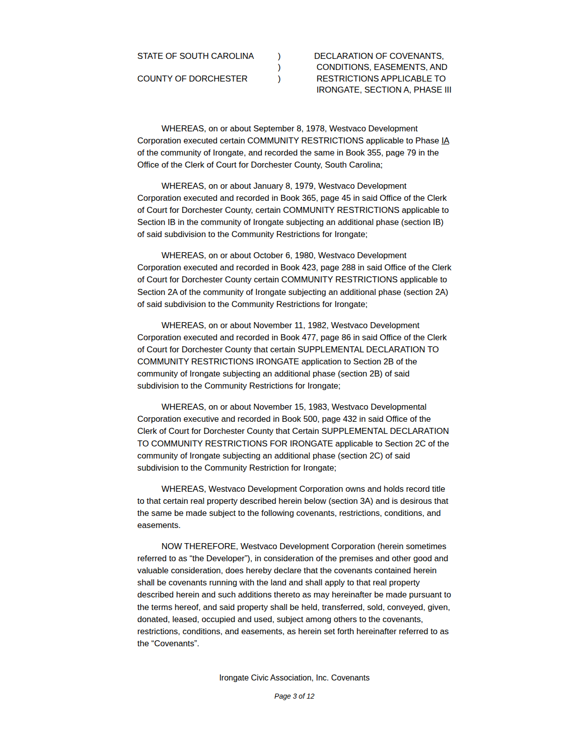| STATE OF SOUTH CAROLINA | ) | DECLARATION OF COVENANTS, |
| | ) | CONDITIONS, EASEMENTS, AND |
| COUNTY OF DORCHESTER | ) | RESTRICTIONS APPLICABLE TO |
| | | IRONGATE, SECTION A, PHASE III |
WHEREAS, on or about September 8, 1978, Westvaco Development Corporation executed certain COMMUNITY RESTRICTIONS applicable to Phase IA of the community of Irongate, and recorded the same in Book 355, page 79 in the Office of the Clerk of Court for Dorchester County, South Carolina;
WHEREAS, on or about January 8, 1979, Westvaco Development Corporation executed and recorded in Book 365, page 45 in said Office of the Clerk of Court for Dorchester County, certain COMMUNITY RESTRICTIONS applicable to Section IB in the community of Irongate subjecting an additional phase (section IB) of said subdivision to the Community Restrictions for Irongate;
WHEREAS, on or about October 6, 1980, Westvaco Development Corporation executed and recorded in Book 423, page 288 in said Office of the Clerk of Court for Dorchester County certain COMMUNITY RESTRICTIONS applicable to Section 2A of the community of Irongate subjecting an additional phase (section 2A) of said subdivision to the Community Restrictions for Irongate;
WHEREAS, on or about November 11, 1982, Westvaco Development Corporation executed and recorded in Book 477, page 86 in said Office of the Clerk of Court for Dorchester County that certain SUPPLEMENTAL DECLARATION TO COMMUNITY RESTRICTIONS IRONGATE application to Section 2B of the community of Irongate subjecting an additional phase (section 2B) of said subdivision to the Community Restrictions for Irongate;
WHEREAS, on or about November 15, 1983, Westvaco Developmental Corporation executive and recorded in Book 500, page 432 in said Office of the Clerk of Court for Dorchester County that Certain SUPPLEMENTAL DECLARATION TO COMMUNITY RESTRICTIONS FOR IRONGATE applicable to Section 2C of the community of Irongate subjecting an additional phase (section 2C) of said subdivision to the Community Restriction for Irongate;
WHEREAS, Westvaco Development Corporation owns and holds record title to that certain real property described herein below (section 3A) and is desirous that the same be made subject to the following covenants, restrictions, conditions, and easements.
NOW THEREFORE, Westvaco Development Corporation (herein sometimes referred to as “the Developer”), in consideration of the premises and other good and valuable consideration, does hereby declare that the covenants contained herein shall be covenants running with the land and shall apply to that real property described herein and such additions thereto as may hereinafter be made pursuant to the terms hereof, and said property shall be held, transferred, sold, conveyed, given, donated, leased, occupied and used, subject among others to the covenants, restrictions, conditions, and easements, as herein set forth hereinafter referred to as the “Covenants”.
Irongate Civic Association, Inc. Covenants
Page 3 of 12